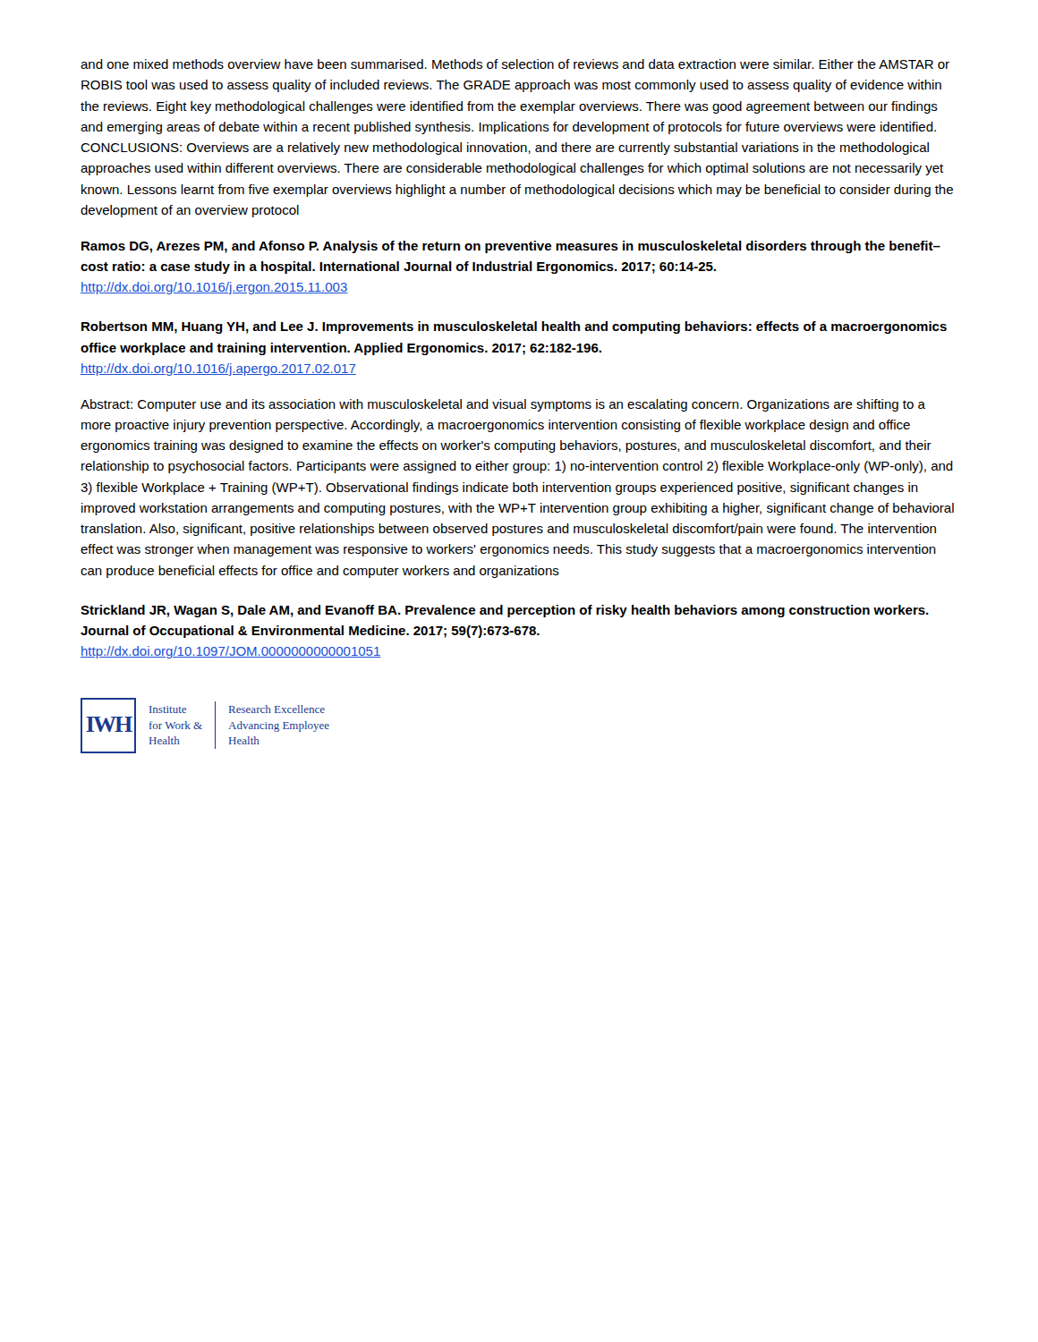and one mixed methods overview have been summarised. Methods of selection of reviews and data extraction were similar. Either the AMSTAR or ROBIS tool was used to assess quality of included reviews. The GRADE approach was most commonly used to assess quality of evidence within the reviews. Eight key methodological challenges were identified from the exemplar overviews. There was good agreement between our findings and emerging areas of debate within a recent published synthesis. Implications for development of protocols for future overviews were identified. CONCLUSIONS: Overviews are a relatively new methodological innovation, and there are currently substantial variations in the methodological approaches used within different overviews. There are considerable methodological challenges for which optimal solutions are not necessarily yet known. Lessons learnt from five exemplar overviews highlight a number of methodological decisions which may be beneficial to consider during the development of an overview protocol
Ramos DG, Arezes PM, and Afonso P. Analysis of the return on preventive measures in musculoskeletal disorders through the benefit–cost ratio: a case study in a hospital. International Journal of Industrial Ergonomics. 2017; 60:14-25.
http://dx.doi.org/10.1016/j.ergon.2015.11.003
Robertson MM, Huang YH, and Lee J. Improvements in musculoskeletal health and computing behaviors: effects of a macroergonomics office workplace and training intervention. Applied Ergonomics. 2017; 62:182-196.
http://dx.doi.org/10.1016/j.apergo.2017.02.017
Abstract: Computer use and its association with musculoskeletal and visual symptoms is an escalating concern. Organizations are shifting to a more proactive injury prevention perspective. Accordingly, a macroergonomics intervention consisting of flexible workplace design and office ergonomics training was designed to examine the effects on worker's computing behaviors, postures, and musculoskeletal discomfort, and their relationship to psychosocial factors. Participants were assigned to either group: 1) no-intervention control 2) flexible Workplace-only (WP-only), and 3) flexible Workplace + Training (WP+T). Observational findings indicate both intervention groups experienced positive, significant changes in improved workstation arrangements and computing postures, with the WP+T intervention group exhibiting a higher, significant change of behavioral translation. Also, significant, positive relationships between observed postures and musculoskeletal discomfort/pain were found. The intervention effect was stronger when management was responsive to workers' ergonomics needs. This study suggests that a macroergonomics intervention can produce beneficial effects for office and computer workers and organizations
Strickland JR, Wagan S, Dale AM, and Evanoff BA. Prevalence and perception of risky health behaviors among construction workers. Journal of Occupational & Environmental Medicine. 2017; 59(7):673-678.
http://dx.doi.org/10.1097/JOM.0000000000001051
IWH
Institute
for Work &
Health
Research Excellence
Advancing Employee
Health